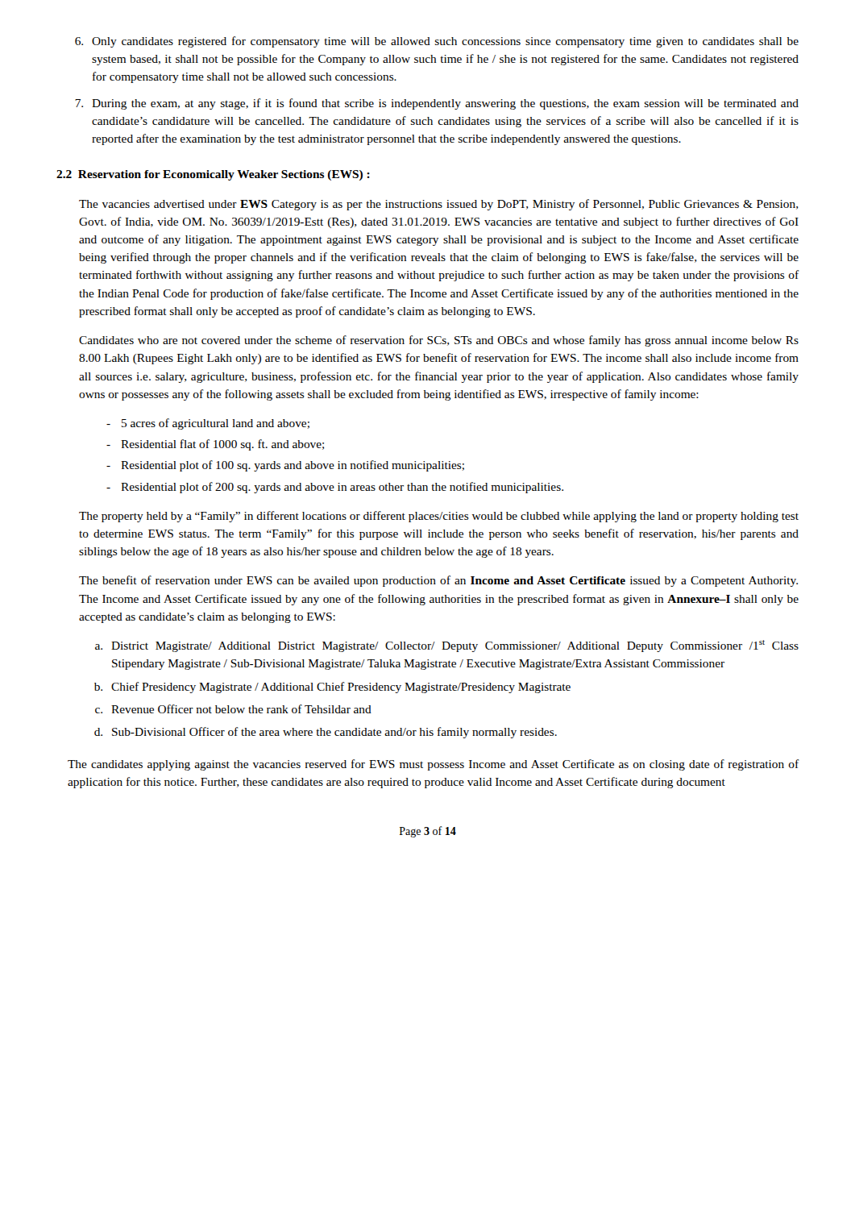Only candidates registered for compensatory time will be allowed such concessions since compensatory time given to candidates shall be system based, it shall not be possible for the Company to allow such time if he / she is not registered for the same. Candidates not registered for compensatory time shall not be allowed such concessions.
During the exam, at any stage, if it is found that scribe is independently answering the questions, the exam session will be terminated and candidate’s candidature will be cancelled. The candidature of such candidates using the services of a scribe will also be cancelled if it is reported after the examination by the test administrator personnel that the scribe independently answered the questions.
2.2 Reservation for Economically Weaker Sections (EWS) :
The vacancies advertised under EWS Category is as per the instructions issued by DoPT, Ministry of Personnel, Public Grievances & Pension, Govt. of India, vide OM. No. 36039/1/2019-Estt (Res), dated 31.01.2019. EWS vacancies are tentative and subject to further directives of GoI and outcome of any litigation. The appointment against EWS category shall be provisional and is subject to the Income and Asset certificate being verified through the proper channels and if the verification reveals that the claim of belonging to EWS is fake/false, the services will be terminated forthwith without assigning any further reasons and without prejudice to such further action as may be taken under the provisions of the Indian Penal Code for production of fake/false certificate. The Income and Asset Certificate issued by any of the authorities mentioned in the prescribed format shall only be accepted as proof of candidate’s claim as belonging to EWS.
Candidates who are not covered under the scheme of reservation for SCs, STs and OBCs and whose family has gross annual income below Rs 8.00 Lakh (Rupees Eight Lakh only) are to be identified as EWS for benefit of reservation for EWS. The income shall also include income from all sources i.e. salary, agriculture, business, profession etc. for the financial year prior to the year of application. Also candidates whose family owns or possesses any of the following assets shall be excluded from being identified as EWS, irrespective of family income:
5 acres of agricultural land and above;
Residential flat of 1000 sq. ft. and above;
Residential plot of 100 sq. yards and above in notified municipalities;
Residential plot of 200 sq. yards and above in areas other than the notified municipalities.
The property held by a “Family” in different locations or different places/cities would be clubbed while applying the land or property holding test to determine EWS status. The term “Family” for this purpose will include the person who seeks benefit of reservation, his/her parents and siblings below the age of 18 years as also his/her spouse and children below the age of 18 years.
The benefit of reservation under EWS can be availed upon production of an Income and Asset Certificate issued by a Competent Authority. The Income and Asset Certificate issued by any one of the following authorities in the prescribed format as given in Annexure–I shall only be accepted as candidate’s claim as belonging to EWS:
District Magistrate/ Additional District Magistrate/ Collector/ Deputy Commissioner/ Additional Deputy Commissioner /1st Class Stipendary Magistrate / Sub-Divisional Magistrate/ Taluka Magistrate / Executive Magistrate/Extra Assistant Commissioner
Chief Presidency Magistrate / Additional Chief Presidency Magistrate/Presidency Magistrate
Revenue Officer not below the rank of Tehsildar and
Sub-Divisional Officer of the area where the candidate and/or his family normally resides.
The candidates applying against the vacancies reserved for EWS must possess Income and Asset Certificate as on closing date of registration of application for this notice. Further, these candidates are also required to produce valid Income and Asset Certificate during document
Page 3 of 14